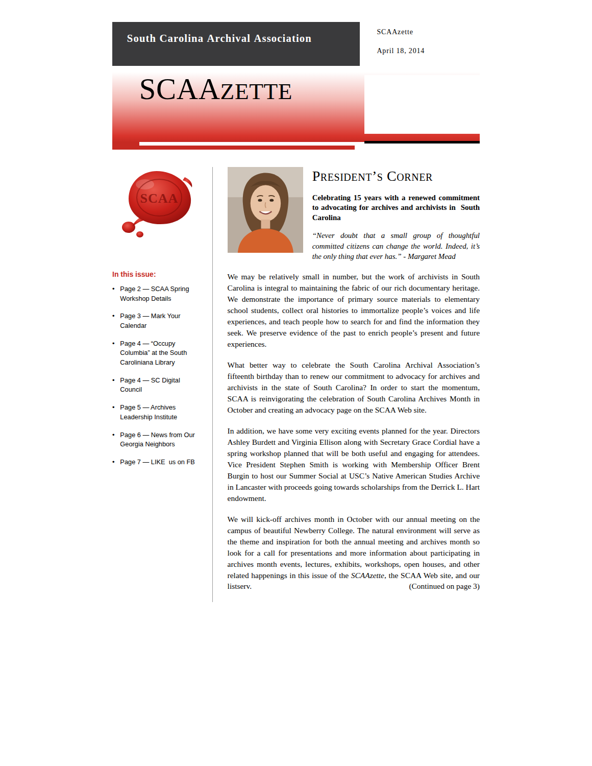South Carolina Archival Association
SCAAzette
April 18, 2014
SCAAZETTE
SCAA
In this issue:
Page 2 — SCAA Spring Workshop Details
Page 3 — Mark Your Calendar
Page 4 — “Occupy Columbia” at the South Caroliniana Library
Page 4 — SC Digital Council
Page 5 — Archives Leadership Institute
Page 6 — News from Our Georgia Neighbors
Page 7 — LIKE us on FB
President’s Corner
Celebrating 15 years with a renewed commitment to advocating for archives and archivists in South Carolina
“Never doubt that a small group of thoughtful committed citizens can change the world. Indeed, it’s the only thing that ever has.” - Margaret Mead
We may be relatively small in number, but the work of archivists in South Carolina is integral to maintaining the fabric of our rich documentary heritage. We demonstrate the importance of primary source materials to elementary school students, collect oral histories to immortalize people’s voices and life experiences, and teach people how to search for and find the information they seek. We preserve evidence of the past to enrich people’s present and future experiences.
What better way to celebrate the South Carolina Archival Association’s fifteenth birthday than to renew our commitment to advocacy for archives and archivists in the state of South Carolina? In order to start the momentum, SCAA is reinvigorating the celebration of South Carolina Archives Month in October and creating an advocacy page on the SCAA Web site.
In addition, we have some very exciting events planned for the year. Directors Ashley Burdett and Virginia Ellison along with Secretary Grace Cordial have a spring workshop planned that will be both useful and engaging for attendees. Vice President Stephen Smith is working with Membership Officer Brent Burgin to host our Summer Social at USC’s Native American Studies Archive in Lancaster with proceeds going towards scholarships from the Derrick L. Hart endowment.
We will kick-off archives month in October with our annual meeting on the campus of beautiful Newberry College. The natural environment will serve as the theme and inspiration for both the annual meeting and archives month so look for a call for presentations and more information about participating in archives month events, lectures, exhibits, workshops, open houses, and other related happenings in this issue of the SCAAzette, the SCAA Web site, and our listserv.(Continued on page 3)